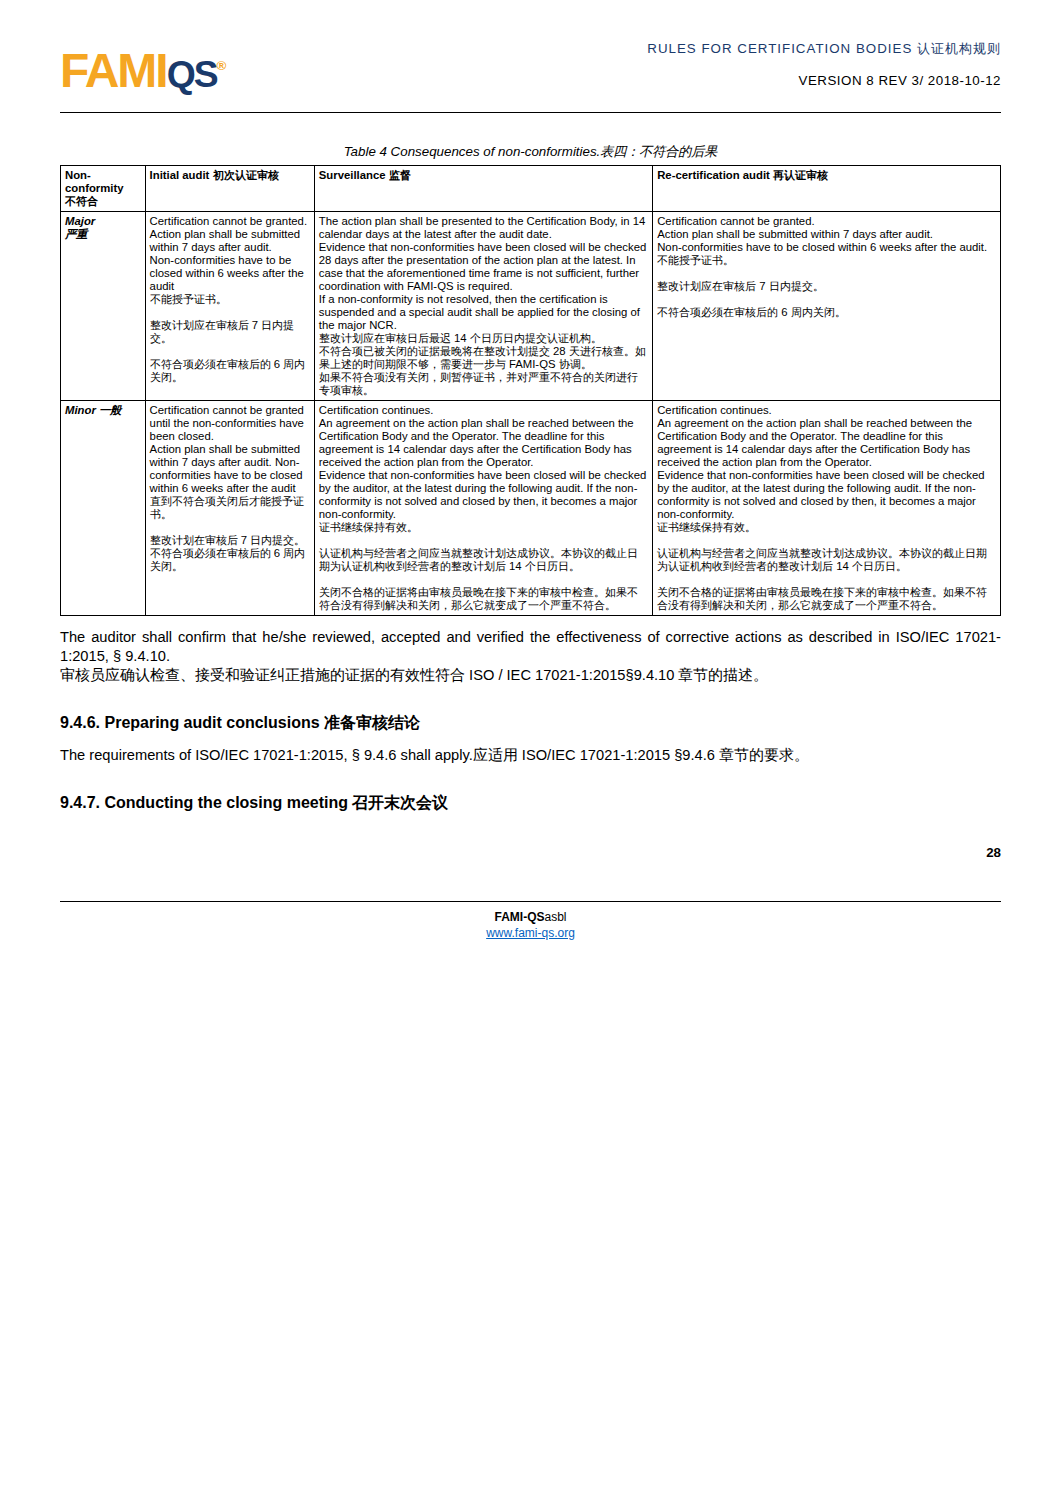FAMIQS®
RULES FOR CERTIFICATION BODIES 认证机构规则
VERSION 8 REV 3/ 2018-10-12
Table 4 Consequences of non-conformities.表四：不符合的后果
| Non-conformity 不符合 | Initial audit 初次认证审核 | Surveillance 监督 | Re-certification audit 再认证审核 |
| --- | --- | --- | --- |
| Major 严重 | Certification cannot be granted. Action plan shall be submitted within 7 days after audit. Non-conformities have to be closed within 6 weeks after the audit 不能授予证书。 整改计划应在审核后 7 日内提交。 不符合项必须在审核后的 6 周内关闭。 | The action plan shall be presented to the Certification Body, in 14 calendar days at the latest after the audit date. Evidence that non-conformities have been closed will be checked 28 days after the presentation of the action plan at the latest. In case that the aforementioned time frame is not sufficient, further coordination with FAMI-QS is required. If a non-conformity is not resolved, then the certification is suspended and a special audit shall be applied for the closing of the major NCR. 整改计划应在审核日后最迟 14 个日历日内提交认证机构。 不符合项已被关闭的证据最晚将在整改计划提交 28 天进行核查。如果上述的时间期限不够，需要进一步与 FAMI-QS 协调。 如果不符合项没有关闭，则暂停证书，并对严重不符合的关闭进行专项审核。 | Certification cannot be granted. Action plan shall be submitted within 7 days after audit. Non-conformities have to be closed within 6 weeks after the audit. 不能授予证书。 整改计划应在审核后 7 日内提交。 不符合项必须在审核后的 6 周内关闭。 |
| Minor 一般 | Certification cannot be granted until the non-conformities have been closed. Action plan shall be submitted within 7 days after audit. Non-conformities have to be closed within 6 weeks after the audit 直到不符合项关闭后才能授予证书。 整改计划在审核后 7 日内提交。不符合项必须在审核后的 6 周内关闭。 | Certification continues. An agreement on the action plan shall be reached between the Certification Body and the Operator. The deadline for this agreement is 14 calendar days after the Certification Body has received the action plan from the Operator. Evidence that non-conformities have been closed will be checked by the auditor, at the latest during the following audit. If the non-conformity is not solved and closed by then, it becomes a major non-conformity. 证书继续保持有效。 认证机构与经营者之间应当就整改计划达成协议。本协议的截止日期为认证机构收到经营者的整改计划后 14 个日历日。 关闭不合格的证据将由审核员最晚在接下来的审核中检查。如果不符合没有得到解决和关闭，那么它就变成了一个严重不符合。 | Certification continues. An agreement on the action plan shall be reached between the Certification Body and the Operator. The deadline for this agreement is 14 calendar days after the Certification Body has received the action plan from the Operator. Evidence that non-conformities have been closed will be checked by the auditor, at the latest during the following audit. If the non-conformity is not solved and closed by then, it becomes a major non-conformity. 证书继续保持有效。 认证机构与经营者之间应当就整改计划达成协议。本协议的截止日期为认证机构收到经营者的整改计划后 14 个日历日。 关闭不合格的证据将由审核员最晚在接下来的审核中检查。如果不符合没有得到解决和关闭，那么它就变成了一个严重不符合。 |
The auditor shall confirm that he/she reviewed, accepted and verified the effectiveness of corrective actions as described in ISO/IEC 17021-1:2015, § 9.4.10.
审核员应确认检查、接受和验证纠正措施的证据的有效性符合 ISO / IEC 17021-1:2015§9.4.10 章节的描述。
9.4.6. Preparing audit conclusions 准备审核结论
The requirements of ISO/IEC 17021-1:2015, § 9.4.6 shall apply.应适用 ISO/IEC 17021-1:2015 §9.4.6 章节的要求。
9.4.7. Conducting the closing meeting 召开末次会议
28
FAMI-QSasbl
www.fami-qs.org